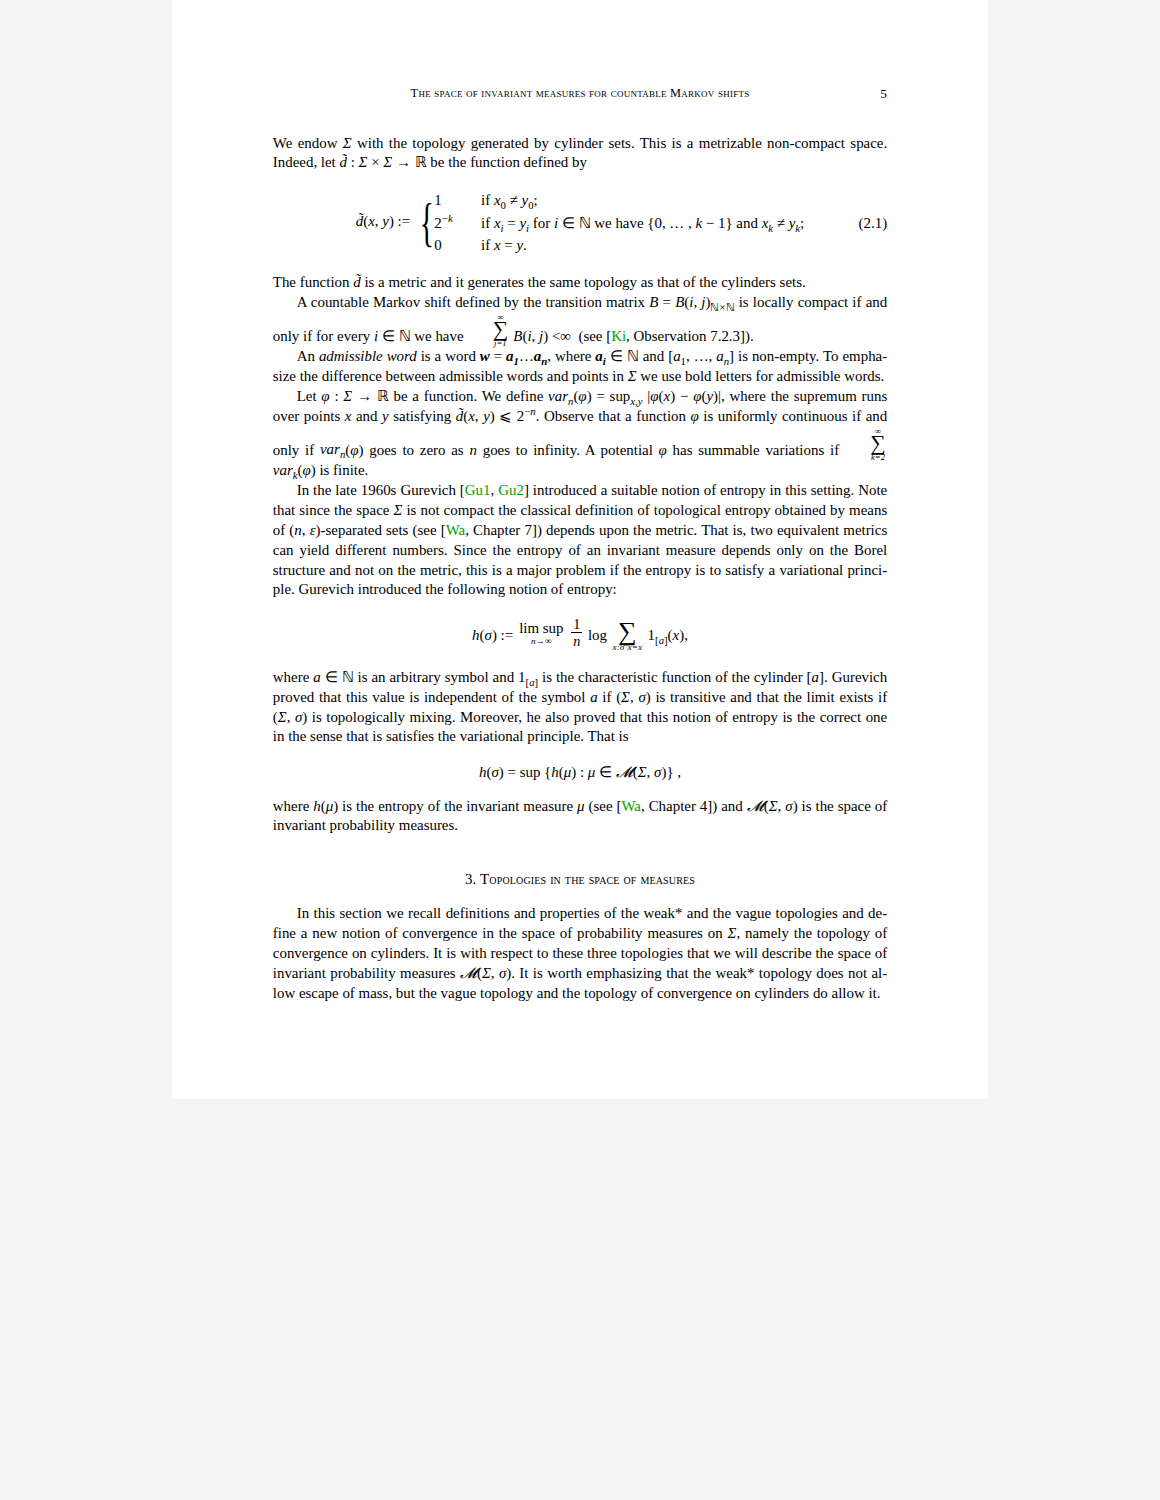The space of invariant measures for countable Markov shifts 5
We endow Σ with the topology generated by cylinder sets. This is a metrizable non-compact space. Indeed, let d̃ : Σ × Σ → ℝ be the function defined by
d̃(x, y) := {
| 1 | if x 0 ≠ y 0 ; |
| 2 − k | if x i = y i for i ∈ ℕ we have {0, … , k − 1} and x k ≠ y k ; |
| 0 | if x = y . |
(2.1)
The function d̃ is a metric and it generates the same topology as that of the cylinders sets.
A countable Markov shift defined by the transition matrix B = B(i, j)ℕ×ℕ is locally compact if and only if for every i ∈ ℕ we have ∞∑j=1 B(i, j) <∞ (see [Ki, Observation 7.2.3]).
An admissible word is a word w = a1…an, where ai ∈ ℕ and [a1, …, an] is non-empty. To emphasize the difference between admissible words and points in Σ we use bold letters for admissible words.
Let φ : Σ → ℝ be a function. We define varn(φ) = supx,y |φ(x) − φ(y)|, where the supremum runs over points x and y satisfying d̃(x, y) ⩽ 2−n. Observe that a function φ is uniformly continuous if and only if varn(φ) goes to zero as n goes to infinity. A potential φ has summable variations if ∞∑k=2 vark(φ) is finite.
In the late 1960s Gurevich [Gu1, Gu2] introduced a suitable notion of entropy in this setting. Note that since the space Σ is not compact the classical definition of topological entropy obtained by means of (n, ε)-separated sets (see [Wa, Chapter 7]) depends upon the metric. That is, two equivalent metrics can yield different numbers. Since the entropy of an invariant measure depends only on the Borel structure and not on the metric, this is a major problem if the entropy is to satisfy a variational principle. Gurevich introduced the following notion of entropy:
h(σ) := lim sup n→∞ 1 n log ∑x:σnx=x 1[a](x),
where a ∈ ℕ is an arbitrary symbol and 1[a] is the characteristic function of the cylinder [a]. Gurevich proved that this value is independent of the symbol a if (Σ, σ) is transitive and that the limit exists if (Σ, σ) is topologically mixing. Moreover, he also proved that this notion of entropy is the correct one in the sense that is satisfies the variational principle. That is
h(σ) = sup {h(μ) : μ ∈ 𝓜(Σ, σ)} ,
where h(μ) is the entropy of the invariant measure μ (see [Wa, Chapter 4]) and 𝓜(Σ, σ) is the space of invariant probability measures.
3. Topologies in the space of measures
In this section we recall definitions and properties of the weak* and the vague topologies and define a new notion of convergence in the space of probability measures on Σ, namely the topology of convergence on cylinders. It is with respect to these three topologies that we will describe the space of invariant probability measures 𝓜(Σ, σ). It is worth emphasizing that the weak* topology does not allow escape of mass, but the vague topology and the topology of convergence on cylinders do allow it.